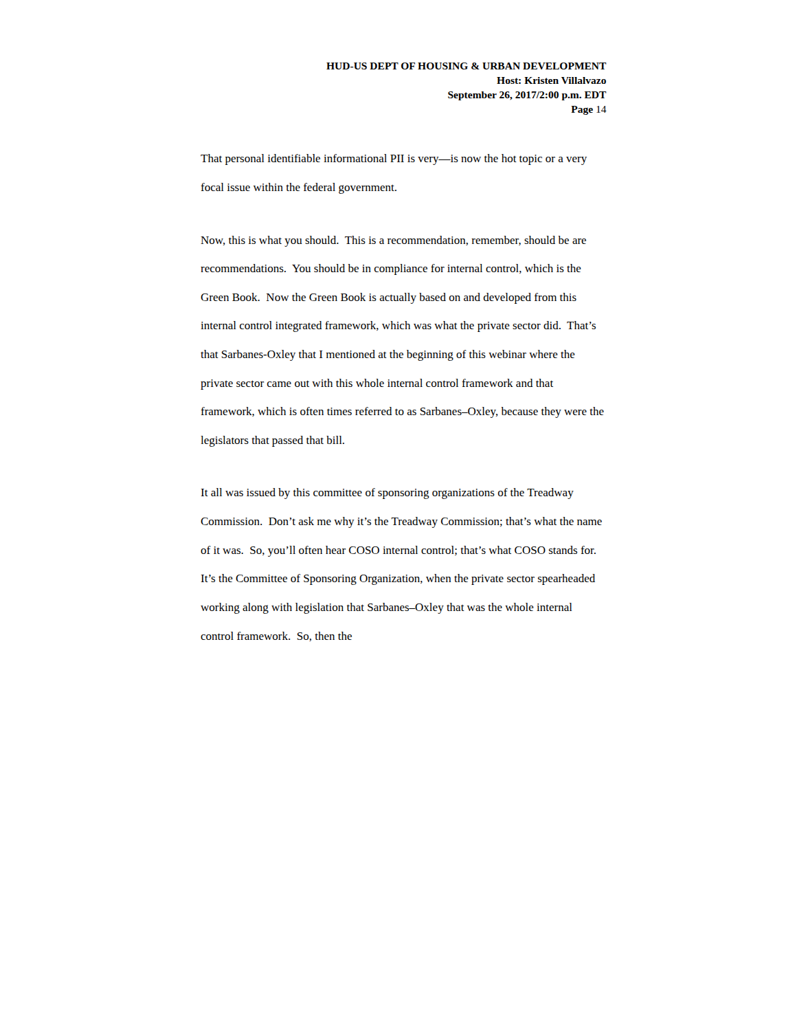HUD-US DEPT OF HOUSING & URBAN DEVELOPMENT
Host: Kristen Villalvazo
September 26, 2017/2:00 p.m. EDT
Page 14
That personal identifiable informational PII is very—is now the hot topic or a very focal issue within the federal government.
Now, this is what you should. This is a recommendation, remember, should be are recommendations. You should be in compliance for internal control, which is the Green Book. Now the Green Book is actually based on and developed from this internal control integrated framework, which was what the private sector did. That’s that Sarbanes-Oxley that I mentioned at the beginning of this webinar where the private sector came out with this whole internal control framework and that framework, which is often times referred to as Sarbanes–Oxley, because they were the legislators that passed that bill.
It all was issued by this committee of sponsoring organizations of the Treadway Commission. Don’t ask me why it’s the Treadway Commission; that’s what the name of it was. So, you’ll often hear COSO internal control; that’s what COSO stands for. It’s the Committee of Sponsoring Organization, when the private sector spearheaded working along with legislation that Sarbanes–Oxley that was the whole internal control framework. So, then the